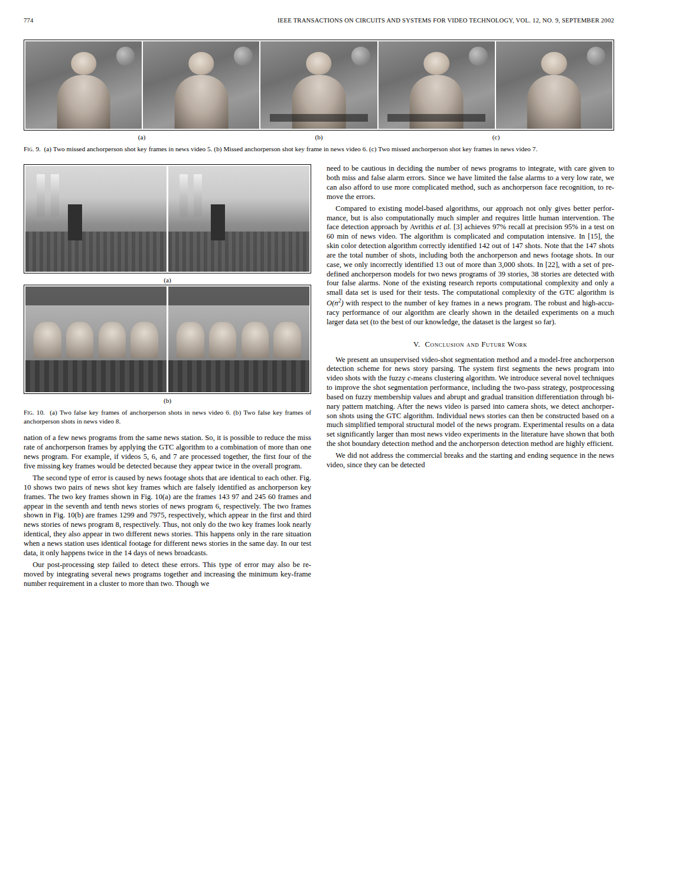774
IEEE TRANSACTIONS ON CIRCUITS AND SYSTEMS FOR VIDEO TECHNOLOGY, VOL. 12, NO. 9, SEPTEMBER 2002
(a) (b) (c)
Fig. 9. (a) Two missed anchorperson shot key frames in news video 5. (b) Missed anchorperson shot key frame in news video 6. (c) Two missed anchorperson shot key frames in news video 7.
(a)
(b)
Fig. 10. (a) Two false key frames of anchorperson shots in news video 6. (b) Two false key frames of anchorperson shots in news video 8.
nation of a few news programs from the same news station. So, it is possible to reduce the miss rate of anchorperson frames by applying the GTC algorithm to a combination of more than one news program. For example, if videos 5, 6, and 7 are processed together, the first four of the five missing key frames would be detected because they appear twice in the overall program.
The second type of error is caused by news footage shots that are identical to each other. Fig. 10 shows two pairs of news shot key frames which are falsely identified as anchorperson key frames. The two key frames shown in Fig. 10(a) are the frames 143 97 and 245 60 frames and appear in the seventh and tenth news stories of news program 6, respectively. The two frames shown in Fig. 10(b) are frames 1299 and 7975, respectively, which appear in the first and third news stories of news program 8, respectively. Thus, not only do the two key frames look nearly identical, they also appear in two different news stories. This happens only in the rare situation when a news station uses identical footage for different news stories in the same day. In our test data, it only happens twice in the 14 days of news broadcasts.
Our post-processing step failed to detect these errors. This type of error may also be removed by integrating several news programs together and increasing the minimum key-frame number requirement in a cluster to more than two. Though we
need to be cautious in deciding the number of news programs to integrate, with care given to both miss and false alarm errors. Since we have limited the false alarms to a very low rate, we can also afford to use more complicated method, such as anchorperson face recognition, to remove the errors.
Compared to existing model-based algorithms, our approach not only gives better performance, but is also computationally much simpler and requires little human intervention. The face detection approach by Avrithis et al. [3] achieves 97% recall at precision 95% in a test on 60 min of news video. The algorithm is complicated and computation intensive. In [15], the skin color detection algorithm correctly identified 142 out of 147 shots. Note that the 147 shots are the total number of shots, including both the anchorperson and news footage shots. In our case, we only incorrectly identified 13 out of more than 3,000 shots. In [22], with a set of predefined anchorperson models for two news programs of 39 stories, 38 stories are detected with four false alarms. None of the existing research reports computational complexity and only a small data set is used for their tests. The computational complexity of the GTC algorithm is O(n2) with respect to the number of key frames in a news program. The robust and high-accuracy performance of our algorithm are clearly shown in the detailed experiments on a much larger data set (to the best of our knowledge, the dataset is the largest so far).
V. Conclusion and Future Work
We present an unsupervised video-shot segmentation method and a model-free anchorperson detection scheme for news story parsing. The system first segments the news program into video shots with the fuzzy c-means clustering algorithm. We introduce several novel techniques to improve the shot segmentation performance, including the two-pass strategy, postprocessing based on fuzzy membership values and abrupt and gradual transition differentiation through binary pattern matching. After the news video is parsed into camera shots, we detect anchorperson shots using the GTC algorithm. Individual news stories can then be constructed based on a much simplified temporal structural model of the news program. Experimental results on a data set significantly larger than most news video experiments in the literature have shown that both the shot boundary detection method and the anchorperson detection method are highly efficient.
We did not address the commercial breaks and the starting and ending sequence in the news video, since they can be detected